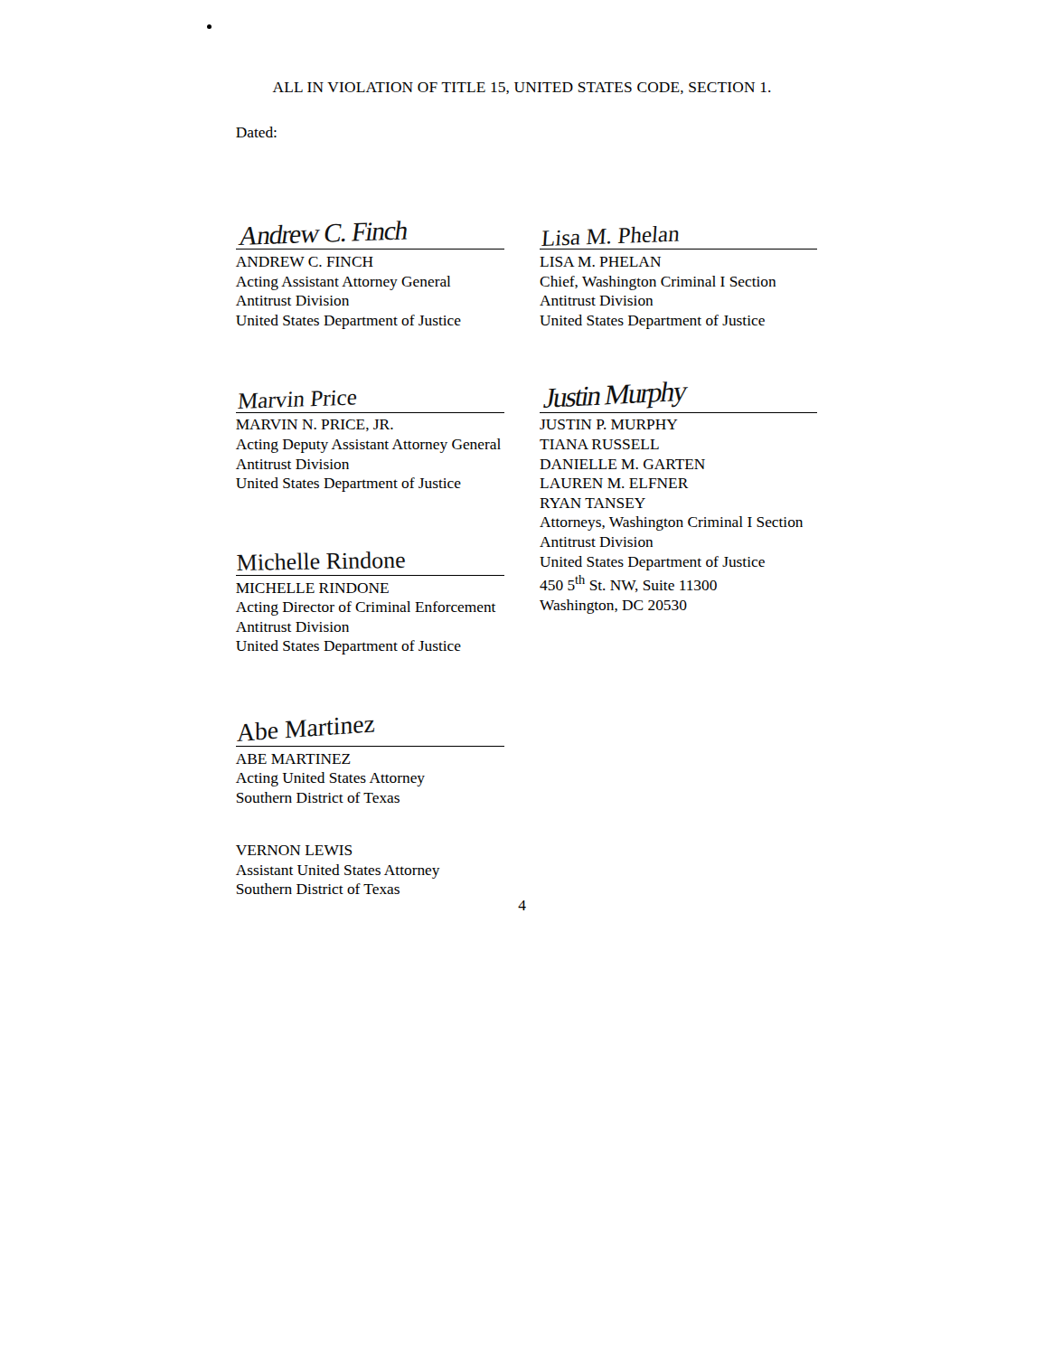ALL IN VIOLATION OF TITLE 15, UNITED STATES CODE, SECTION 1.
Dated:
Andrew C. Finch
ANDREW C. FINCH
Acting Assistant Attorney General
Antitrust Division
United States Department of Justice
Marvin Price
MARVIN N. PRICE, JR.
Acting Deputy Assistant Attorney General
Antitrust Division
United States Department of Justice
Michelle Rindone
MICHELLE RINDONE
Acting Director of Criminal Enforcement
Antitrust Division
United States Department of Justice
Abe Martinez
ABE MARTINEZ
Acting United States Attorney
Southern District of Texas
VERNON LEWIS
Assistant United States Attorney
Southern District of Texas
Lisa M. Phelan
LISA M. PHELAN
Chief, Washington Criminal I Section
Antitrust Division
United States Department of Justice
Justin Murphy
JUSTIN P. MURPHY
TIANA RUSSELL
DANIELLE M. GARTEN
LAUREN M. ELFNER
RYAN TANSEY
Attorneys, Washington Criminal I Section
Antitrust Division
United States Department of Justice
450 5th St. NW, Suite 11300
Washington, DC 20530
4